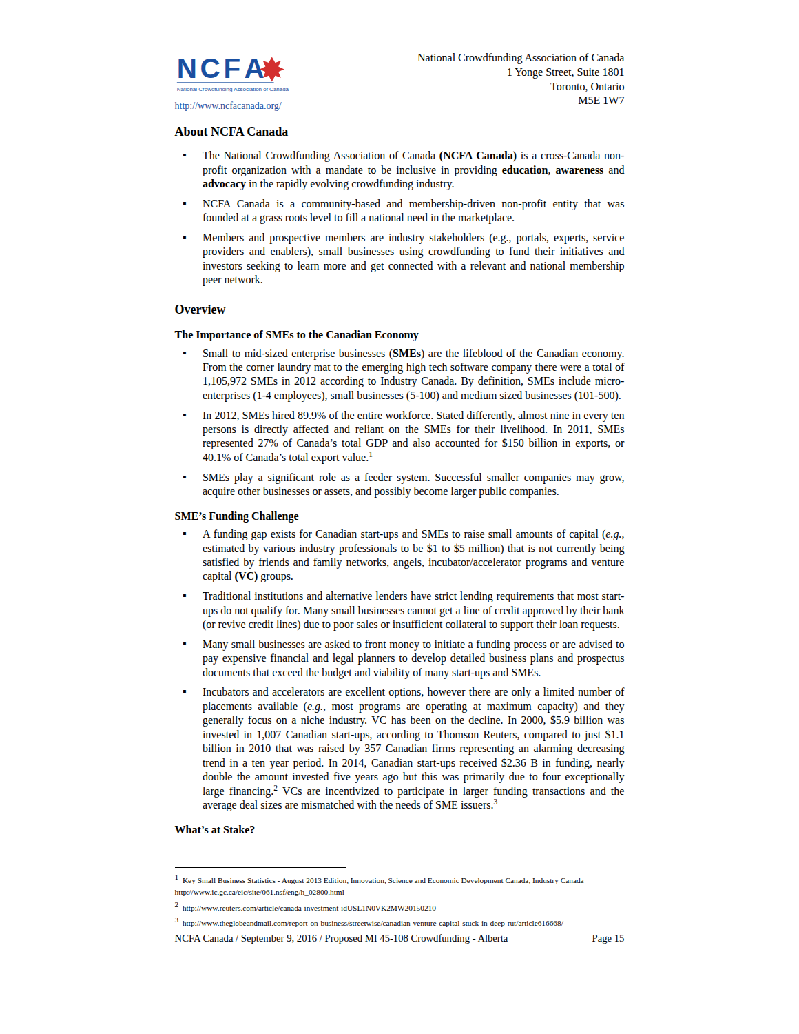http://www.ncfacanada.org/
National Crowdfunding Association of Canada
1 Yonge Street, Suite 1801
Toronto, Ontario
M5E 1W7
About NCFA Canada
The National Crowdfunding Association of Canada (NCFA Canada) is a cross-Canada non-profit organization with a mandate to be inclusive in providing education, awareness and advocacy in the rapidly evolving crowdfunding industry.
NCFA Canada is a community-based and membership-driven non-profit entity that was founded at a grass roots level to fill a national need in the marketplace.
Members and prospective members are industry stakeholders (e.g., portals, experts, service providers and enablers), small businesses using crowdfunding to fund their initiatives and investors seeking to learn more and get connected with a relevant and national membership peer network.
Overview
The Importance of SMEs to the Canadian Economy
Small to mid-sized enterprise businesses (SMEs) are the lifeblood of the Canadian economy. From the corner laundry mat to the emerging high tech software company there were a total of 1,105,972 SMEs in 2012 according to Industry Canada. By definition, SMEs include micro-enterprises (1-4 employees), small businesses (5-100) and medium sized businesses (101-500).
In 2012, SMEs hired 89.9% of the entire workforce. Stated differently, almost nine in every ten persons is directly affected and reliant on the SMEs for their livelihood. In 2011, SMEs represented 27% of Canada’s total GDP and also accounted for $150 billion in exports, or 40.1% of Canada’s total export value.1
SMEs play a significant role as a feeder system. Successful smaller companies may grow, acquire other businesses or assets, and possibly become larger public companies.
SME’s Funding Challenge
A funding gap exists for Canadian start-ups and SMEs to raise small amounts of capital (e.g., estimated by various industry professionals to be $1 to $5 million) that is not currently being satisfied by friends and family networks, angels, incubator/accelerator programs and venture capital (VC) groups.
Traditional institutions and alternative lenders have strict lending requirements that most start-ups do not qualify for. Many small businesses cannot get a line of credit approved by their bank (or revive credit lines) due to poor sales or insufficient collateral to support their loan requests.
Many small businesses are asked to front money to initiate a funding process or are advised to pay expensive financial and legal planners to develop detailed business plans and prospectus documents that exceed the budget and viability of many start-ups and SMEs.
Incubators and accelerators are excellent options, however there are only a limited number of placements available (e.g., most programs are operating at maximum capacity) and they generally focus on a niche industry. VC has been on the decline. In 2000, $5.9 billion was invested in 1,007 Canadian start-ups, according to Thomson Reuters, compared to just $1.1 billion in 2010 that was raised by 357 Canadian firms representing an alarming decreasing trend in a ten year period. In 2014, Canadian start-ups received $2.36 B in funding, nearly double the amount invested five years ago but this was primarily due to four exceptionally large financing.2 VCs are incentivized to participate in larger funding transactions and the average deal sizes are mismatched with the needs of SME issuers.3
What’s at Stake?
1 Key Small Business Statistics - August 2013 Edition, Innovation, Science and Economic Development Canada, Industry Canada
http://www.ic.gc.ca/eic/site/061.nsf/eng/h_02800.html
2 http://www.reuters.com/article/canada-investment-idUSL1N0VK2MW20150210
3 http://www.theglobeandmail.com/report-on-business/streetwise/canadian-venture-capital-stuck-in-deep-rut/article616668/
NCFA Canada / September 9, 2016 / Proposed MI 45-108 Crowdfunding - Alberta
Page 15